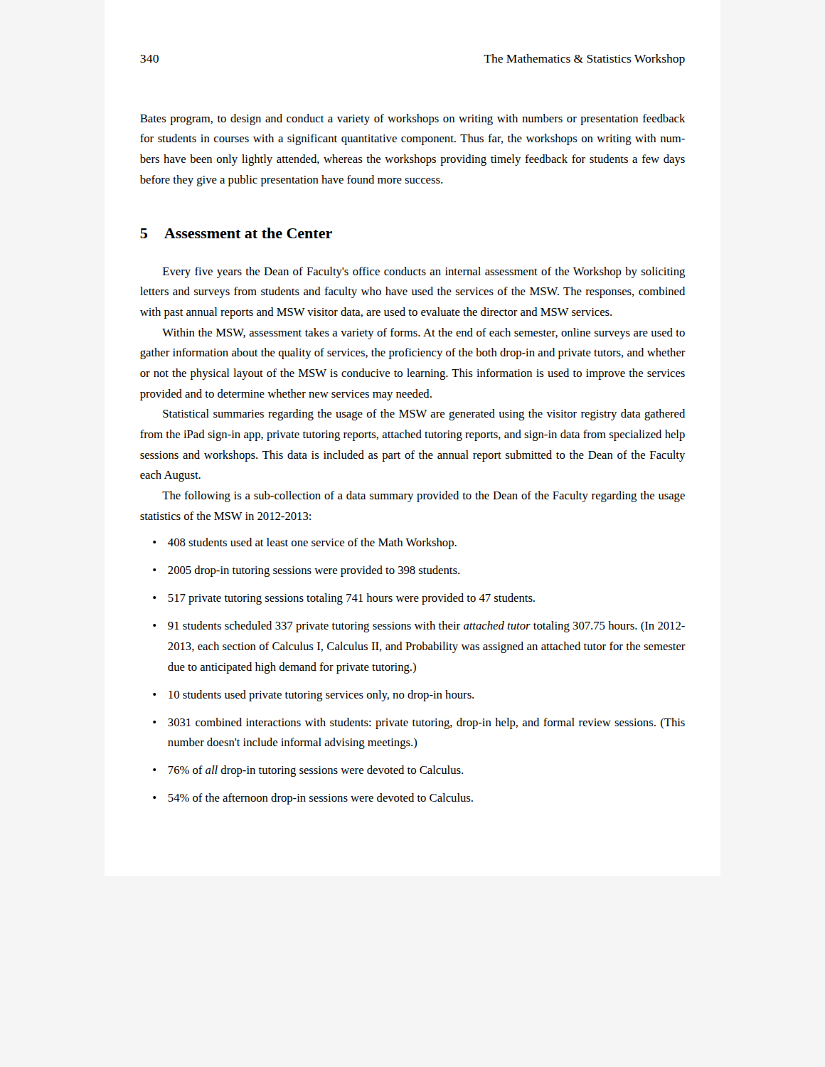340 The Mathematics & Statistics Workshop
Bates program, to design and conduct a variety of workshops on writing with numbers or presentation feedback for students in courses with a significant quantitative component. Thus far, the workshops on writing with numbers have been only lightly attended, whereas the workshops providing timely feedback for students a few days before they give a public presentation have found more success.
5 Assessment at the Center
Every five years the Dean of Faculty's office conducts an internal assessment of the Workshop by soliciting letters and surveys from students and faculty who have used the services of the MSW. The responses, combined with past annual reports and MSW visitor data, are used to evaluate the director and MSW services.
Within the MSW, assessment takes a variety of forms. At the end of each semester, online surveys are used to gather information about the quality of services, the proficiency of the both drop-in and private tutors, and whether or not the physical layout of the MSW is conducive to learning. This information is used to improve the services provided and to determine whether new services may needed.
Statistical summaries regarding the usage of the MSW are generated using the visitor registry data gathered from the iPad sign-in app, private tutoring reports, attached tutoring reports, and sign-in data from specialized help sessions and workshops. This data is included as part of the annual report submitted to the Dean of the Faculty each August.
The following is a sub-collection of a data summary provided to the Dean of the Faculty regarding the usage statistics of the MSW in 2012-2013:
408 students used at least one service of the Math Workshop.
2005 drop-in tutoring sessions were provided to 398 students.
517 private tutoring sessions totaling 741 hours were provided to 47 students.
91 students scheduled 337 private tutoring sessions with their attached tutor totaling 307.75 hours. (In 2012-2013, each section of Calculus I, Calculus II, and Probability was assigned an attached tutor for the semester due to anticipated high demand for private tutoring.)
10 students used private tutoring services only, no drop-in hours.
3031 combined interactions with students: private tutoring, drop-in help, and formal review sessions. (This number doesn't include informal advising meetings.)
76% of all drop-in tutoring sessions were devoted to Calculus.
54% of the afternoon drop-in sessions were devoted to Calculus.